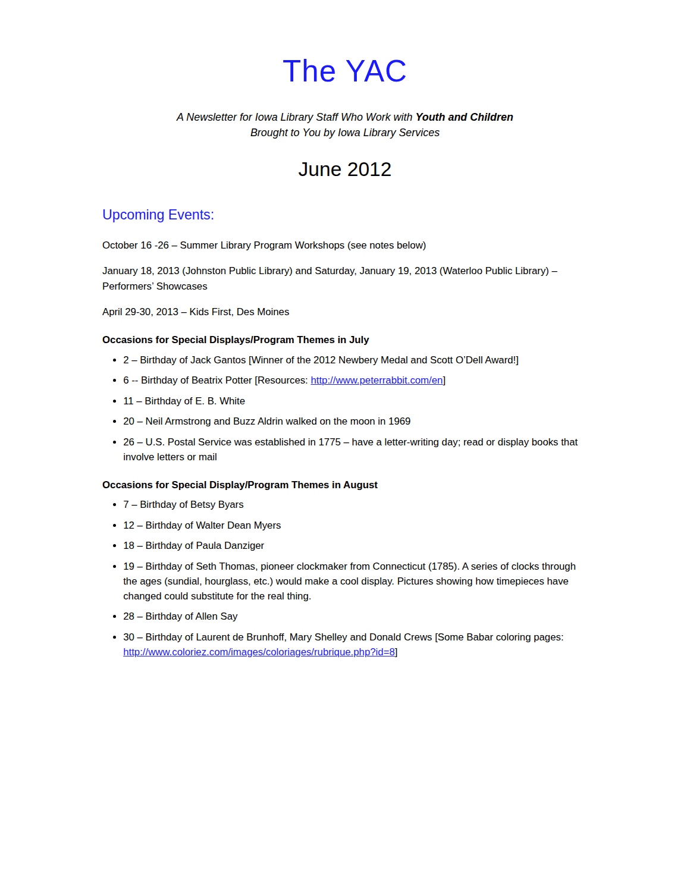The YAC
A Newsletter for Iowa Library Staff Who Work with Youth and Children
Brought to You by Iowa Library Services
June 2012
Upcoming Events:
October 16 -26 – Summer Library Program Workshops (see notes below)
January 18, 2013 (Johnston Public Library) and Saturday, January 19, 2013 (Waterloo Public Library) – Performers’ Showcases
April 29-30, 2013 – Kids First, Des Moines
Occasions for Special Displays/Program Themes in July
2 – Birthday of Jack Gantos [Winner of the 2012 Newbery Medal and Scott O’Dell Award!]
6 -- Birthday of Beatrix Potter [Resources: http://www.peterrabbit.com/en]
11 – Birthday of E. B. White
20 – Neil Armstrong and Buzz Aldrin walked on the moon in 1969
26 – U.S. Postal Service was established in 1775 – have a letter-writing day; read or display books that involve letters or mail
Occasions for Special Display/Program Themes in August
7 – Birthday of Betsy Byars
12 – Birthday of Walter Dean Myers
18 – Birthday of Paula Danziger
19 – Birthday of Seth Thomas, pioneer clockmaker from Connecticut (1785). A series of clocks through the ages (sundial, hourglass, etc.) would make a cool display. Pictures showing how timepieces have changed could substitute for the real thing.
28 – Birthday of Allen Say
30 – Birthday of Laurent de Brunhoff, Mary Shelley and Donald Crews [Some Babar coloring pages: http://www.coloriez.com/images/coloriages/rubrique.php?id=8]